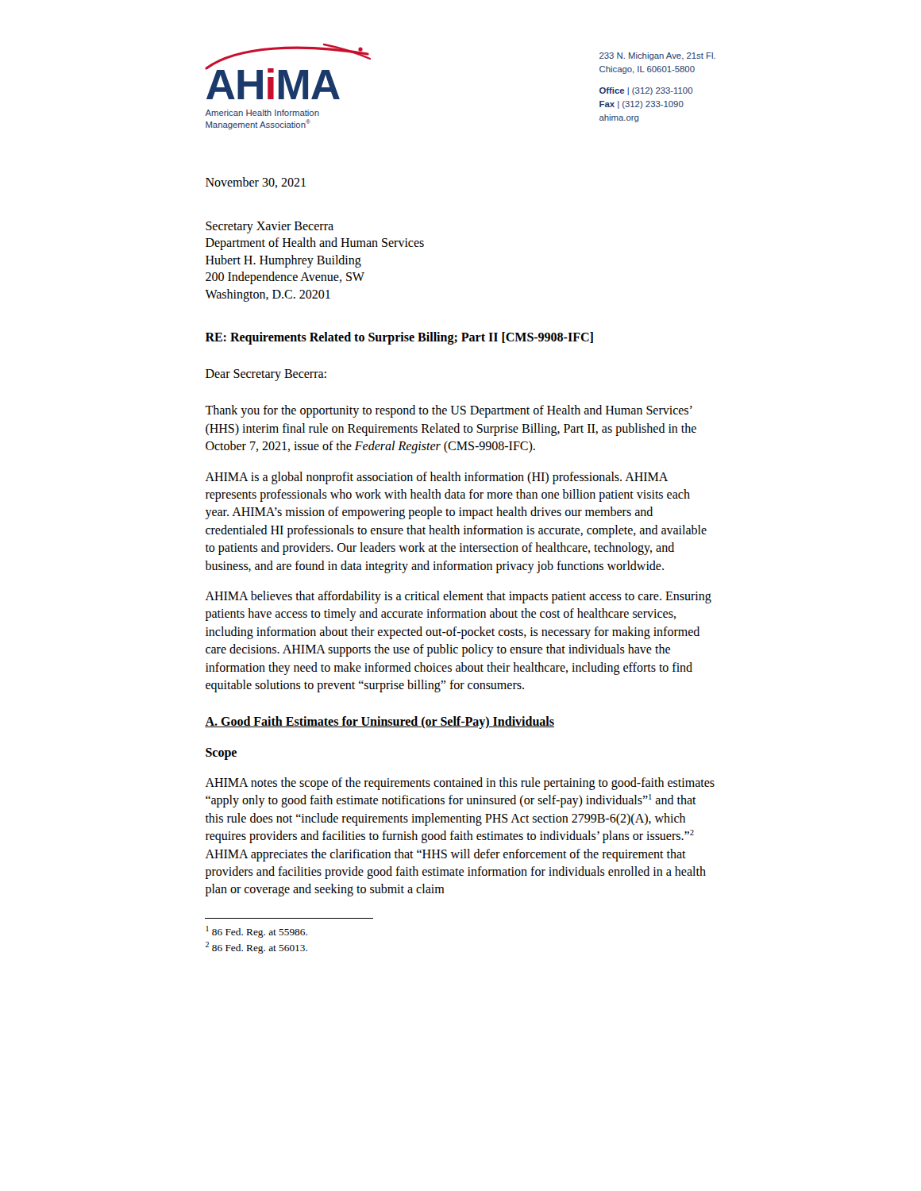AHi MA
American Health Information
Management Association®
233 N. Michigan Ave, 21st Fl.
Chicago, IL 60601-5800
Office | (312) 233-1100
Fax | (312) 233-1090
ahima.org
November 30, 2021
Secretary Xavier Becerra
Department of Health and Human Services
Hubert H. Humphrey Building
200 Independence Avenue, SW
Washington, D.C. 20201
RE: Requirements Related to Surprise Billing; Part II [CMS-9908-IFC]
Dear Secretary Becerra:
Thank you for the opportunity to respond to the US Department of Health and Human Services’ (HHS) interim final rule on Requirements Related to Surprise Billing, Part II, as published in the October 7, 2021, issue of the Federal Register (CMS-9908-IFC).
AHIMA is a global nonprofit association of health information (HI) professionals. AHIMA represents professionals who work with health data for more than one billion patient visits each year. AHIMA’s mission of empowering people to impact health drives our members and credentialed HI professionals to ensure that health information is accurate, complete, and available to patients and providers. Our leaders work at the intersection of healthcare, technology, and business, and are found in data integrity and information privacy job functions worldwide.
AHIMA believes that affordability is a critical element that impacts patient access to care. Ensuring patients have access to timely and accurate information about the cost of healthcare services, including information about their expected out-of-pocket costs, is necessary for making informed care decisions. AHIMA supports the use of public policy to ensure that individuals have the information they need to make informed choices about their healthcare, including efforts to find equitable solutions to prevent “surprise billing” for consumers.
A. Good Faith Estimates for Uninsured (or Self-Pay) Individuals
Scope
AHIMA notes the scope of the requirements contained in this rule pertaining to good-faith estimates “apply only to good faith estimate notifications for uninsured (or self-pay) individuals”1 and that this rule does not “include requirements implementing PHS Act section 2799B-6(2)(A), which requires providers and facilities to furnish good faith estimates to individuals’ plans or issuers.”2 AHIMA appreciates the clarification that “HHS will defer enforcement of the requirement that providers and facilities provide good faith estimate information for individuals enrolled in a health plan or coverage and seeking to submit a claim
1 86 Fed. Reg. at 55986.
2 86 Fed. Reg. at 56013.